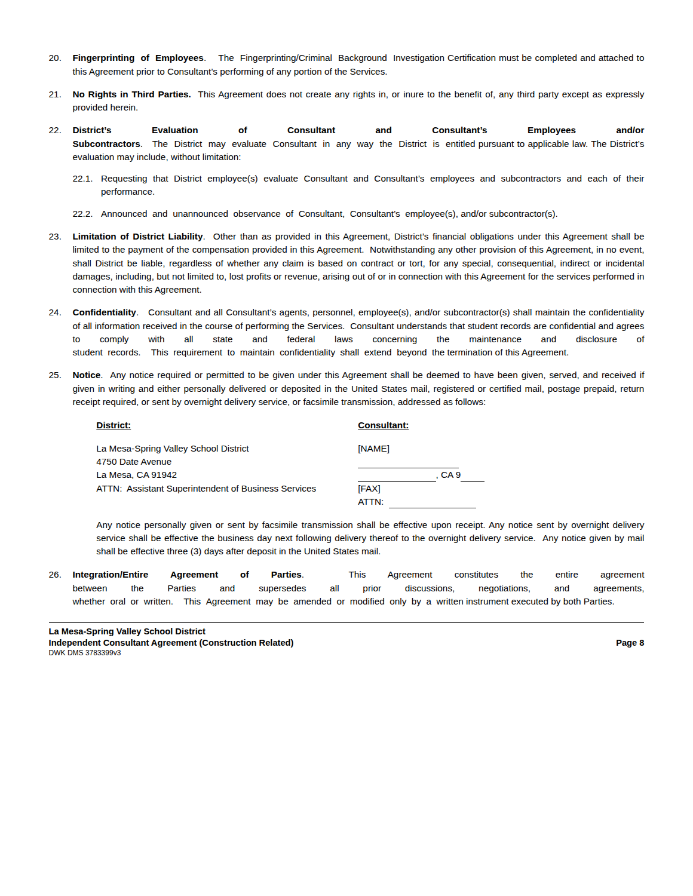Fingerprinting of Employees. The Fingerprinting/Criminal Background Investigation Certification must be completed and attached to this Agreement prior to Consultant’s performing of any portion of the Services.
No Rights in Third Parties. This Agreement does not create any rights in, or inure to the benefit of, any third party except as expressly provided herein.
District’s Evaluation of Consultant and Consultant’s Employees and/or Subcontractors. The District may evaluate Consultant in any way the District is entitled pursuant to applicable law. The District’s evaluation may include, without limitation:
Requesting that District employee(s) evaluate Consultant and Consultant’s employees and subcontractors and each of their performance.
Announced and unannounced observance of Consultant, Consultant’s employee(s), and/or subcontractor(s).
Limitation of District Liability. Other than as provided in this Agreement, District’s financial obligations under this Agreement shall be limited to the payment of the compensation provided in this Agreement. Notwithstanding any other provision of this Agreement, in no event, shall District be liable, regardless of whether any claim is based on contract or tort, for any special, consequential, indirect or incidental damages, including, but not limited to, lost profits or revenue, arising out of or in connection with this Agreement for the services performed in connection with this Agreement.
Confidentiality. Consultant and all Consultant’s agents, personnel, employee(s), and/or subcontractor(s) shall maintain the confidentiality of all information received in the course of performing the Services. Consultant understands that student records are confidential and agrees to comply with all state and federal laws concerning the maintenance and disclosure of student records. This requirement to maintain confidentiality shall extend beyond the termination of this Agreement.
Notice. Any notice required or permitted to be given under this Agreement shall be deemed to have been given, served, and received if given in writing and either personally delivered or deposited in the United States mail, registered or certified mail, postage prepaid, return receipt required, or sent by overnight delivery service, or facsimile transmission, addressed as follows:
| District: | Consultant: |
| La Mesa-Spring Valley School District 4750 Date Avenue La Mesa, CA 91942 ATTN: Assistant Superintendent of Business Services | [NAME] , CA 9 [FAX] ATTN: |
Any notice personally given or sent by facsimile transmission shall be effective upon receipt. Any notice sent by overnight delivery service shall be effective the business day next following delivery thereof to the overnight delivery service. Any notice given by mail shall be effective three (3) days after deposit in the United States mail.
Integration/Entire Agreement of Parties. This Agreement constitutes the entire agreement between the Parties and supersedes all prior discussions, negotiations, and agreements, whether oral or written. This Agreement may be amended or modified only by a written instrument executed by both Parties.
La Mesa-Spring Valley School District
Independent Consultant Agreement (Construction Related) Page 8
DWK DMS 3783399v3